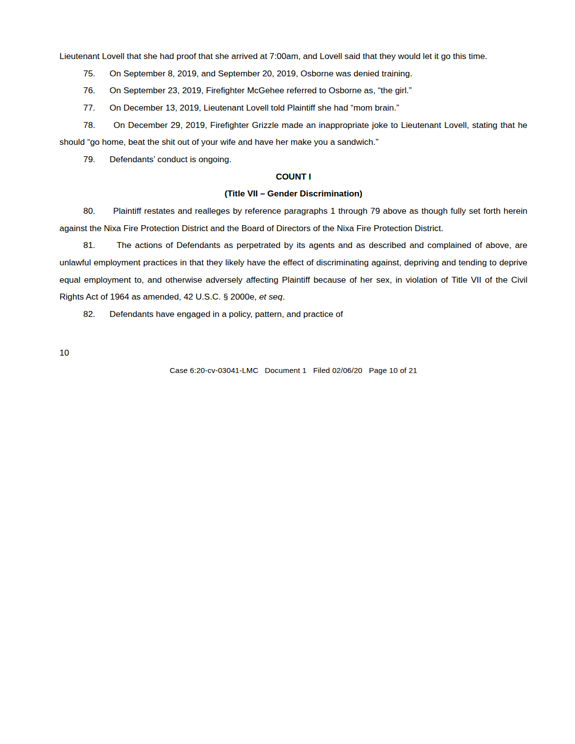Lieutenant Lovell that she had proof that she arrived at 7:00am, and Lovell said that they would let it go this time.
75. On September 8, 2019, and September 20, 2019, Osborne was denied training.
76. On September 23, 2019, Firefighter McGehee referred to Osborne as, “the girl.”
77. On December 13, 2019, Lieutenant Lovell told Plaintiff she had “mom brain.”
78. On December 29, 2019, Firefighter Grizzle made an inappropriate joke to Lieutenant Lovell, stating that he should “go home, beat the shit out of your wife and have her make you a sandwich.”
79. Defendants’ conduct is ongoing.
COUNT I
(Title VII – Gender Discrimination)
80. Plaintiff restates and realleges by reference paragraphs 1 through 79 above as though fully set forth herein against the Nixa Fire Protection District and the Board of Directors of the Nixa Fire Protection District.
81. The actions of Defendants as perpetrated by its agents and as described and complained of above, are unlawful employment practices in that they likely have the effect of discriminating against, depriving and tending to deprive equal employment to, and otherwise adversely affecting Plaintiff because of her sex, in violation of Title VII of the Civil Rights Act of 1964 as amended, 42 U.S.C. § 2000e, et seq.
82. Defendants have engaged in a policy, pattern, and practice of
10
Case 6:20-cv-03041-LMC Document 1 Filed 02/06/20 Page 10 of 21